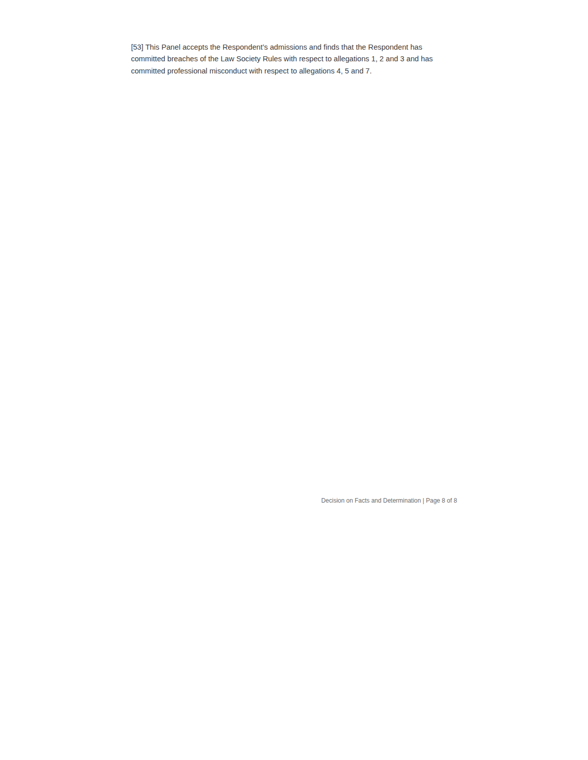[53] This Panel accepts the Respondent’s admissions and finds that the Respondent has committed breaches of the Law Society Rules with respect to allegations 1, 2 and 3 and has committed professional misconduct with respect to allegations 4, 5 and 7.
Decision on Facts and Determination | Page 8 of 8